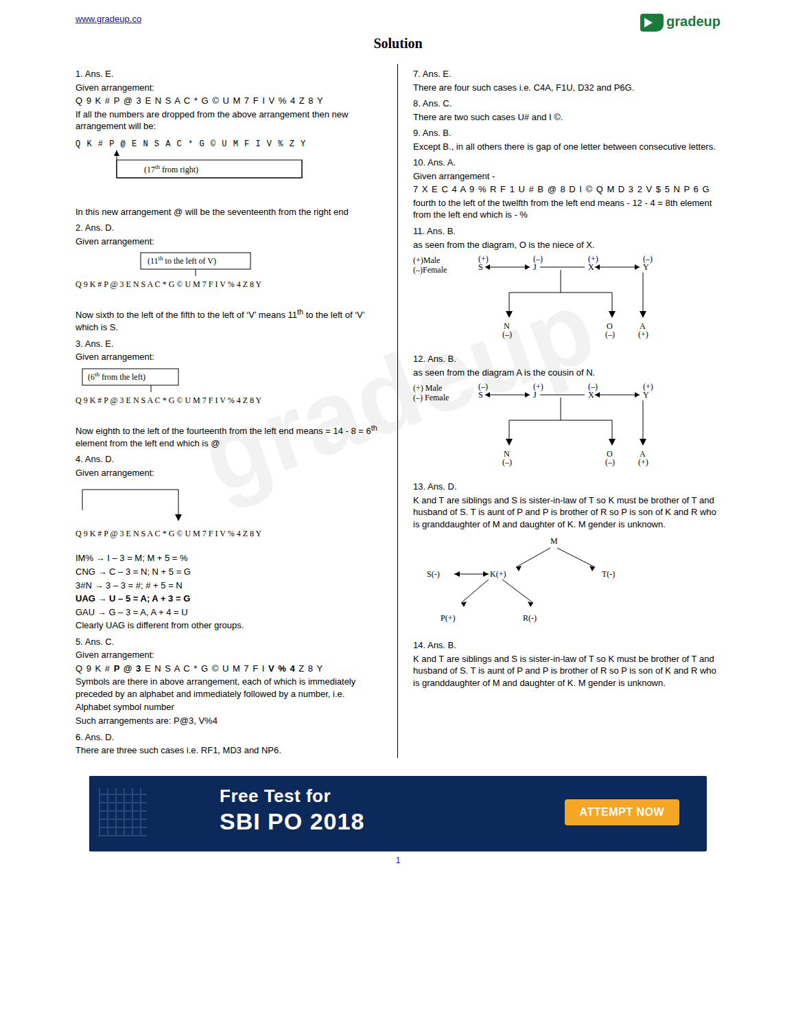www.gradeup.co
gradeup
Solution
gradeup
1. Ans. E.
Given arrangement:
Q 9 K # P @ 3 E N S A C * G © U M 7 F I V % 4 Z 8 Y
If all the numbers are dropped from the above arrangement then new arrangement will be:
Q K # P @ E N S A C * G © U M F I V % Z Y (17th from right)
In this new arrangement @ will be the seventeenth from the right end
2. Ans. D.
Given arrangement:
(11th to the left of V) Q 9 K # P @ 3 E N S A C * G © U M 7 F I V % 4 Z 8 Y
Now sixth to the left of the fifth to the left of ‘V’ means 11th to the left of ‘V’ which is S.
3. Ans. E.
Given arrangement:
(6th from the left) Q 9 K # P @ 3 E N S A C * G © U M 7 F I V % 4 Z 8 Y
Now eighth to the left of the fourteenth from the left end means = 14 - 8 = 6th element from the left end which is @
4. Ans. D.
Given arrangement:
Q 9 K # P @ 3 E N S A C * G © U M 7 F I V % 4 Z 8 Y
IM% → I – 3 = M; M + 5 = %
CNG → C – 3 = N; N + 5 = G
3#N → 3 – 3 = #; # + 5 = N
UAG → U – 5 = A; A + 3 = G
GAU → G – 3 = A, A + 4 = U
Clearly UAG is different from other groups.
5. Ans. C.
Given arrangement:
Q 9 K # P @ 3 E N S A C * G © U M 7 F I V % 4 Z 8 Y
Symbols are there in above arrangement, each of which is immediately preceded by an alphabet and immediately followed by a number, i.e.
Alphabet symbol number
Such arrangements are: P@3, V%4
6. Ans. D.
There are three such cases i.e. RF1, MD3 and NP6.
7. Ans. E.
There are four such cases i.e. C4A, F1U, D32 and P6G.
8. Ans. C.
There are two such cases U# and I ©.
9. Ans. B.
Except B., in all others there is gap of one letter between consecutive letters.
10. Ans. A.
Given arrangement -
7 X E C 4 A 9 % R F 1 U # B @ 8 D I © Q M D 3 2 V $ 5 N P 6 G
fourth to the left of the twelfth from the left end means - 12 - 4 = 8th element from the left end which is - %
11. Ans. B.
as seen from the diagram, O is the niece of X.
(+)Male (–)Female S (+) J (–) X (+) Y (–) N (–) O (–) A (+)
12. Ans. B.
as seen from the diagram A is the cousin of N.
(+) Male (–) Female S (–) J (+) X (–) Y (+) N (–) O (–) A (+)
13. Ans. D.
K and T are siblings and S is sister-in-law of T so K must be brother of T and husband of S. T is aunt of P and P is brother of R so P is son of K and R who is granddaughter of M and daughter of K. M gender is unknown.
M S(-) K(+) T(-) P(+) R(-)
14. Ans. B.
K and T are siblings and S is sister-in-law of T so K must be brother of T and husband of S. T is aunt of P and P is brother of R so P is son of K and R who is granddaughter of M and daughter of K. M gender is unknown.
Free Test for
SBI PO 2018
ATTEMPT NOW
1